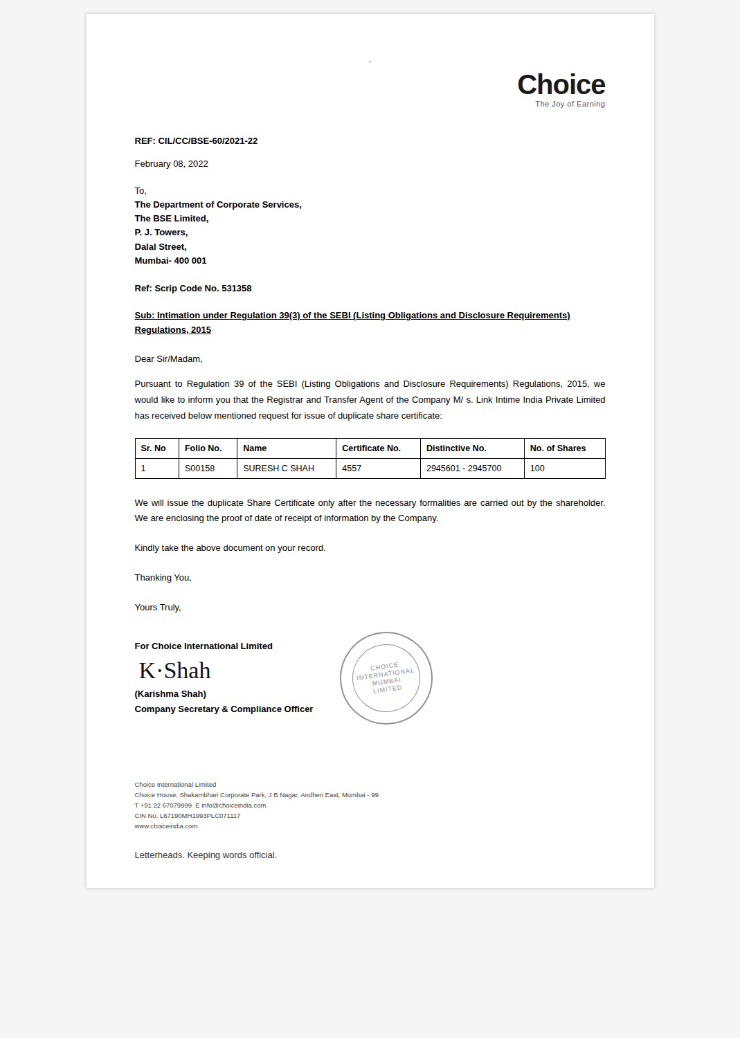·
Choice
The Joy of Earning
REF: CIL/CC/BSE-60/2021-22
February 08, 2022
To,
The Department of Corporate Services,
The BSE Limited,
P. J. Towers,
Dalal Street,
Mumbai- 400 001
Ref: Scrip Code No. 531358
Sub: Intimation under Regulation 39(3) of the SEBI (Listing Obligations and Disclosure Requirements) Regulations, 2015
Dear Sir/Madam,
Pursuant to Regulation 39 of the SEBI (Listing Obligations and Disclosure Requirements) Regulations, 2015, we would like to inform you that the Registrar and Transfer Agent of the Company M/ s. Link Intime India Private Limited has received below mentioned request for issue of duplicate share certificate:
| Sr. No | Folio No. | Name | Certificate No. | Distinctive No. | No. of Shares |
| --- | --- | --- | --- | --- | --- |
| 1 | S00158 | SURESH C SHAH | 4557 | 2945601 - 2945700 | 100 |
We will issue the duplicate Share Certificate only after the necessary formalities are carried out by the shareholder. We are enclosing the proof of date of receipt of information by the Company.
Kindly take the above document on your record.
Thanking You,
Yours Truly,
CHOICE INTERNATIONAL MUMBAI LIMITED
For Choice International Limited
K·Shah
(Karishma Shah)
Company Secretary & Compliance Officer
Choice International Limited
Choice House, Shakambhari Corporate Park, J B Nagar, Andheri East, Mumbai - 99
T +91 22 67079999 E info@choiceindia.com
CIN No. L67190MH1993PLC071117
www.choiceindia.com
Letterheads. Keeping words official.